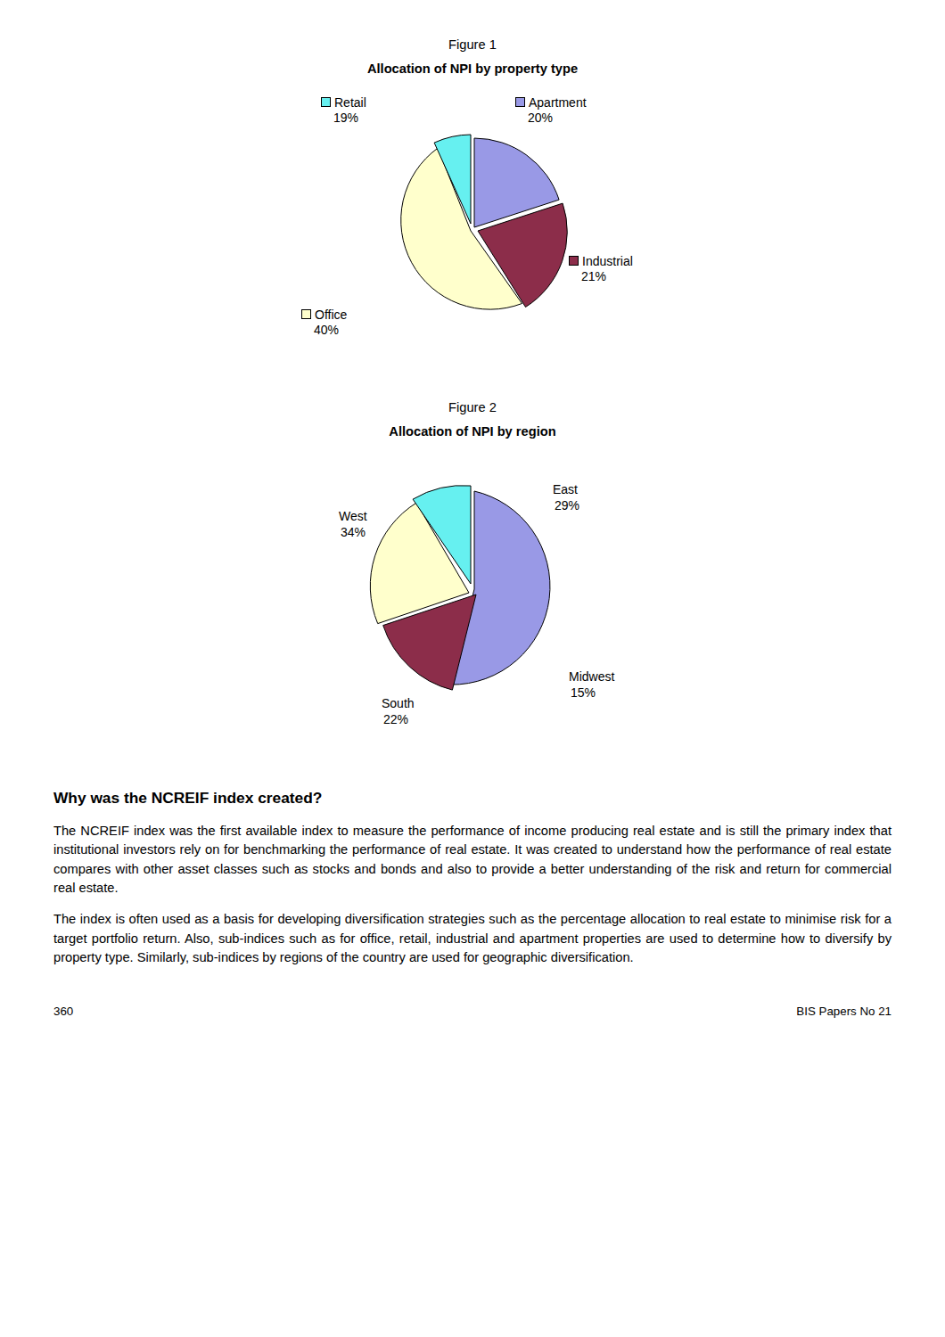Figure 1
Allocation of NPI by property type
Retail
19%
Apartment
20%
Industrial
21%
Office
40%
Figure 2
Allocation of NPI by region
East
29%
West
34%
Midwest
15%
South
22%
Why was the NCREIF index created?
The NCREIF index was the first available index to measure the performance of income producing real estate and is still the primary index that institutional investors rely on for benchmarking the performance of real estate. It was created to understand how the performance of real estate compares with other asset classes such as stocks and bonds and also to provide a better understanding of the risk and return for commercial real estate.
The index is often used as a basis for developing diversification strategies such as the percentage allocation to real estate to minimise risk for a target portfolio return. Also, sub-indices such as for office, retail, industrial and apartment properties are used to determine how to diversify by property type. Similarly, sub-indices by regions of the country are used for geographic diversification.
360 BIS Papers No 21